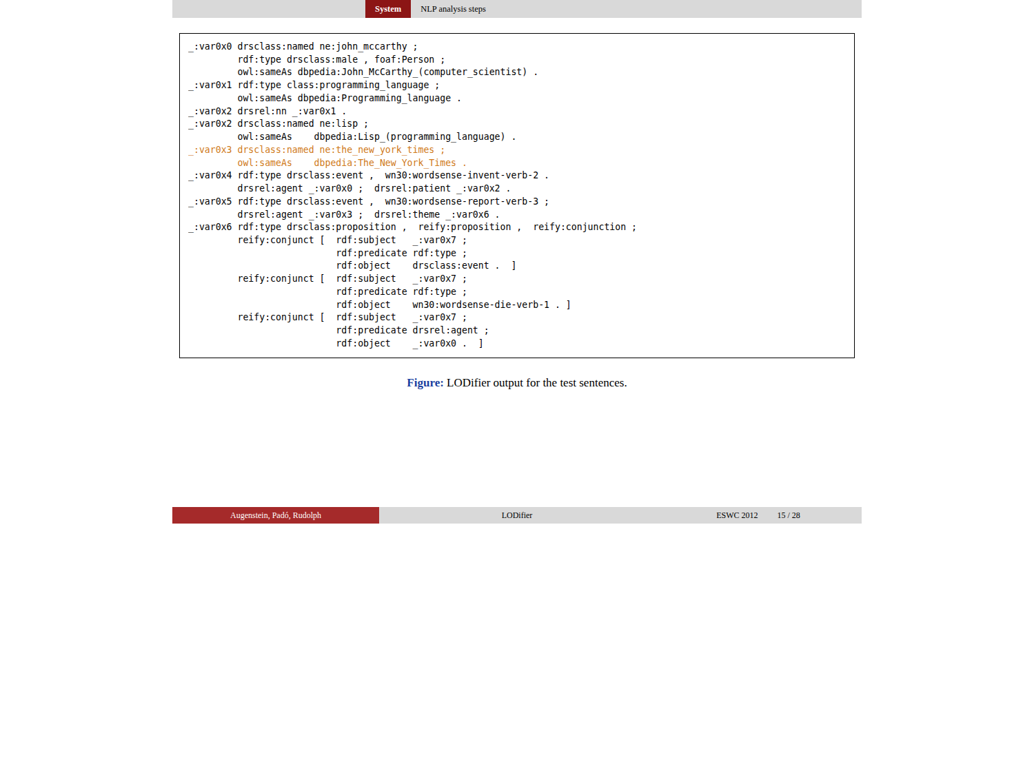System
NLP analysis steps
_:var0x0 drsclass:named ne:john_mccarthy ;
         rdf:type drsclass:male , foaf:Person ;
         owl:sameAs dbpedia:John_McCarthy_(computer_scientist) .
_:var0x1 rdf:type class:programming_language ;
         owl:sameAs dbpedia:Programming_language .
_:var0x2 drsrel:nn _:var0x1 .
_:var0x2 drsclass:named ne:lisp ;
         owl:sameAs    dbpedia:Lisp_(programming_language) .
_:var0x3 drsclass:named ne:the_new_york_times ;
         owl:sameAs    dbpedia:The_New_York_Times .
_:var0x4 rdf:type drsclass:event ,  wn30:wordsense-invent-verb-2 .
         drsrel:agent _:var0x0 ;  drsrel:patient _:var0x2 .
_:var0x5 rdf:type drsclass:event ,  wn30:wordsense-report-verb-3 ;
         drsrel:agent _:var0x3 ;  drsrel:theme _:var0x6 .
_:var0x6 rdf:type drsclass:proposition ,  reify:proposition ,  reify:conjunction ;
         reify:conjunct [  rdf:subject   _:var0x7 ;
                           rdf:predicate rdf:type ;
                           rdf:object    drsclass:event .  ]
         reify:conjunct [  rdf:subject   _:var0x7 ;
                           rdf:predicate rdf:type ;
                           rdf:object    wn30:wordsense-die-verb-1 . ]
         reify:conjunct [  rdf:subject   _:var0x7 ;
                           rdf:predicate drsrel:agent ;
                           rdf:object    _:var0x0 .  ]
Figure: LODifier output for the test sentences.
Augenstein, Padó, Rudolph
LODifier
ESWC 201215 / 28